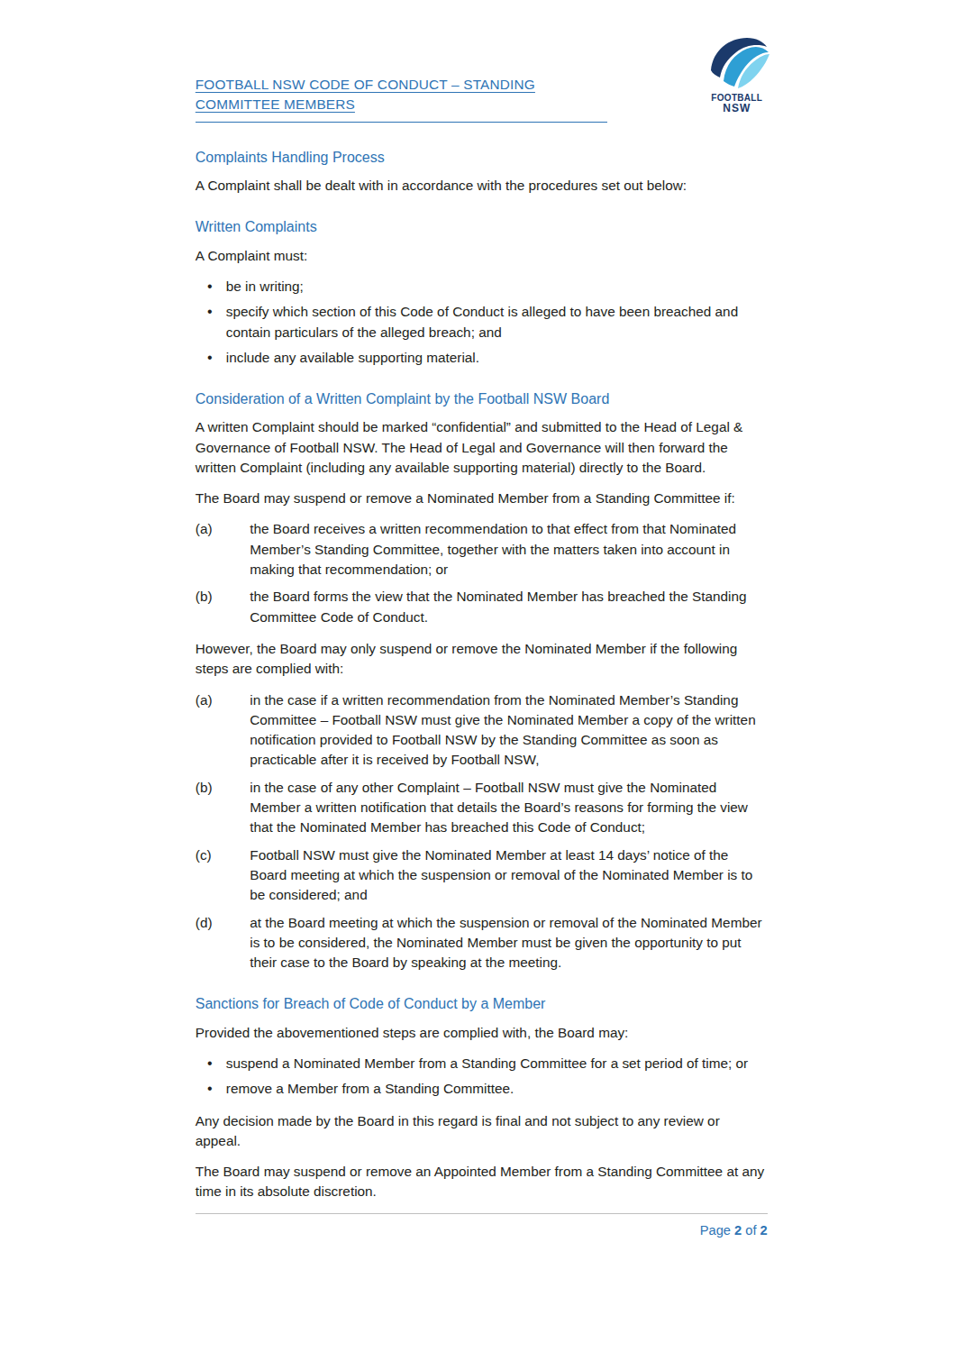FOOTBALLNSW
FOOTBALL NSW CODE OF CONDUCT – STANDING COMMITTEE MEMBERS
Complaints Handling Process
A Complaint shall be dealt with in accordance with the procedures set out below:
Written Complaints
A Complaint must:
be in writing;
specify which section of this Code of Conduct is alleged to have been breached and contain particulars of the alleged breach; and
include any available supporting material.
Consideration of a Written Complaint by the Football NSW Board
A written Complaint should be marked “confidential” and submitted to the Head of Legal & Governance of Football NSW. The Head of Legal and Governance will then forward the written Complaint (including any available supporting material) directly to the Board.
The Board may suspend or remove a Nominated Member from a Standing Committee if:
(a) the Board receives a written recommendation to that effect from that Nominated Member’s Standing Committee, together with the matters taken into account in making that recommendation; or
(b) the Board forms the view that the Nominated Member has breached the Standing Committee Code of Conduct.
However, the Board may only suspend or remove the Nominated Member if the following steps are complied with:
(a) in the case if a written recommendation from the Nominated Member’s Standing Committee – Football NSW must give the Nominated Member a copy of the written notification provided to Football NSW by the Standing Committee as soon as practicable after it is received by Football NSW,
(b) in the case of any other Complaint – Football NSW must give the Nominated Member a written notification that details the Board’s reasons for forming the view that the Nominated Member has breached this Code of Conduct;
(c) Football NSW must give the Nominated Member at least 14 days’ notice of the Board meeting at which the suspension or removal of the Nominated Member is to be considered; and
(d) at the Board meeting at which the suspension or removal of the Nominated Member is to be considered, the Nominated Member must be given the opportunity to put their case to the Board by speaking at the meeting.
Sanctions for Breach of Code of Conduct by a Member
Provided the abovementioned steps are complied with, the Board may:
suspend a Nominated Member from a Standing Committee for a set period of time; or
remove a Member from a Standing Committee.
Any decision made by the Board in this regard is final and not subject to any review or appeal.
The Board may suspend or remove an Appointed Member from a Standing Committee at any time in its absolute discretion.
Page 2 of 2